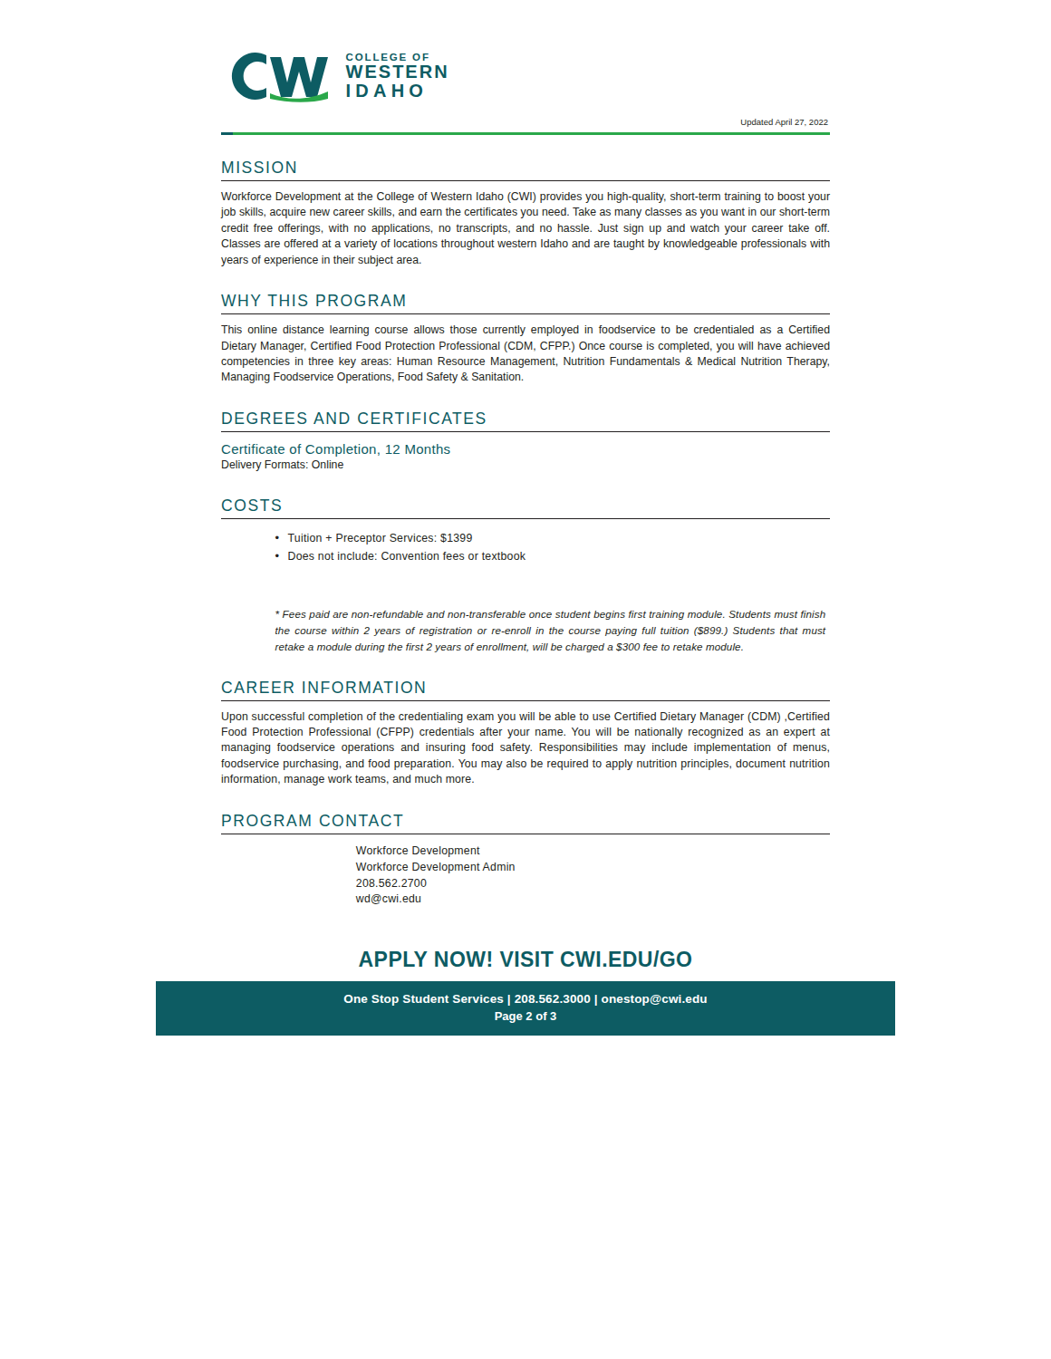COLLEGE OF
WESTERN
IDAHO
Updated April 27, 2022
MISSION
Workforce Development at the College of Western Idaho (CWI) provides you high-quality, short-term training to boost your job skills, acquire new career skills, and earn the certificates you need. Take as many classes as you want in our short-term credit free offerings, with no applications, no transcripts, and no hassle. Just sign up and watch your career take off. Classes are offered at a variety of locations throughout western Idaho and are taught by knowledgeable professionals with years of experience in their subject area.
WHY THIS PROGRAM
This online distance learning course allows those currently employed in foodservice to be credentialed as a Certified Dietary Manager, Certified Food Protection Professional (CDM, CFPP.) Once course is completed, you will have achieved competencies in three key areas: Human Resource Management, Nutrition Fundamentals & Medical Nutrition Therapy, Managing Foodservice Operations, Food Safety & Sanitation.
DEGREES AND CERTIFICATES
Certificate of Completion, 12 Months
Delivery Formats: Online
COSTS
Tuition + Preceptor Services: $1399
Does not include: Convention fees or textbook
* Fees paid are non-refundable and non-transferable once student begins first training module. Students must finish the course within 2 years of registration or re-enroll in the course paying full tuition ($899.) Students that must retake a module during the first 2 years of enrollment, will be charged a $300 fee to retake module.
CAREER INFORMATION
Upon successful completion of the credentialing exam you will be able to use Certified Dietary Manager (CDM) ,Certified Food Protection Professional (CFPP) credentials after your name. You will be nationally recognized as an expert at managing foodservice operations and insuring food safety. Responsibilities may include implementation of menus, foodservice purchasing, and food preparation. You may also be required to apply nutrition principles, document nutrition information, manage work teams, and much more.
PROGRAM CONTACT
Workforce Development
Workforce Development Admin
208.562.2700
wd@cwi.edu
APPLY NOW! VISIT CWI.EDU/GO
One Stop Student Services | 208.562.3000 | onestop@cwi.edu
Page 2 of 3